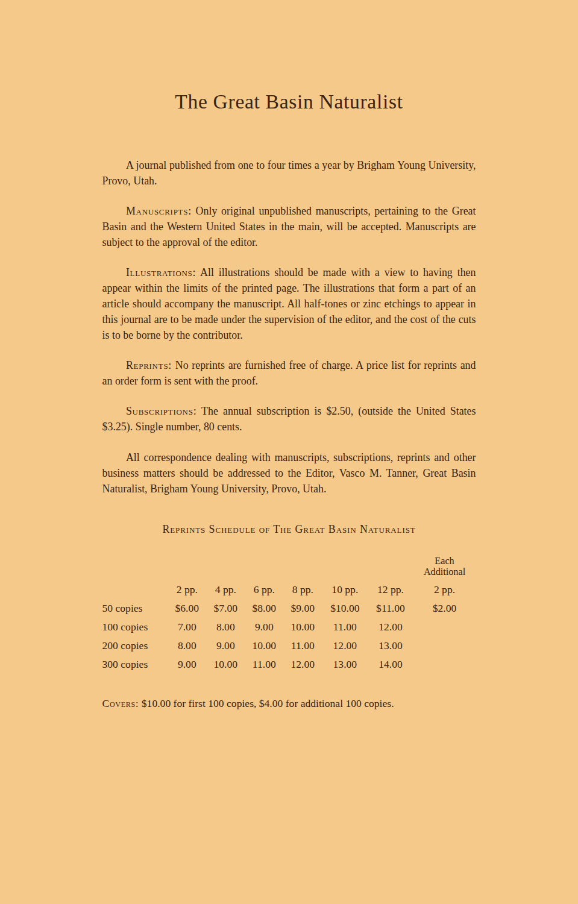The Great Basin Naturalist
A journal published from one to four times a year by Brigham Young University, Provo, Utah.
Manuscripts: Only original unpublished manuscripts, pertaining to the Great Basin and the Western United States in the main, will be accepted. Manuscripts are subject to the approval of the editor.
Illustrations: All illustrations should be made with a view to having then appear within the limits of the printed page. The illustrations that form a part of an article should accompany the manuscript. All half-tones or zinc etchings to appear in this journal are to be made under the supervision of the editor, and the cost of the cuts is to be borne by the contributor.
Reprints: No reprints are furnished free of charge. A price list for reprints and an order form is sent with the proof.
Subscriptions: The annual subscription is $2.50, (outside the United States $3.25). Single number, 80 cents.
All correspondence dealing with manuscripts, subscriptions, reprints and other business matters should be addressed to the Editor, Vasco M. Tanner, Great Basin Naturalist, Brigham Young University, Provo, Utah.
Reprints Schedule of The Great Basin Naturalist
| | | | | | | | Each Additional |
| --- | --- | --- | --- | --- | --- | --- | --- |
| | 2 pp. | 4 pp. | 6 pp. | 8 pp. | 10 pp. | 12 pp. | 2 pp. |
| 50 copies | $6.00 | $7.00 | $8.00 | $9.00 | $10.00 | $11.00 | $2.00 |
| 100 copies | 7.00 | 8.00 | 9.00 | 10.00 | 11.00 | 12.00 | |
| 200 copies | 8.00 | 9.00 | 10.00 | 11.00 | 12.00 | 13.00 | |
| 300 copies | 9.00 | 10.00 | 11.00 | 12.00 | 13.00 | 14.00 | |
Covers: $10.00 for first 100 copies, $4.00 for additional 100 copies.